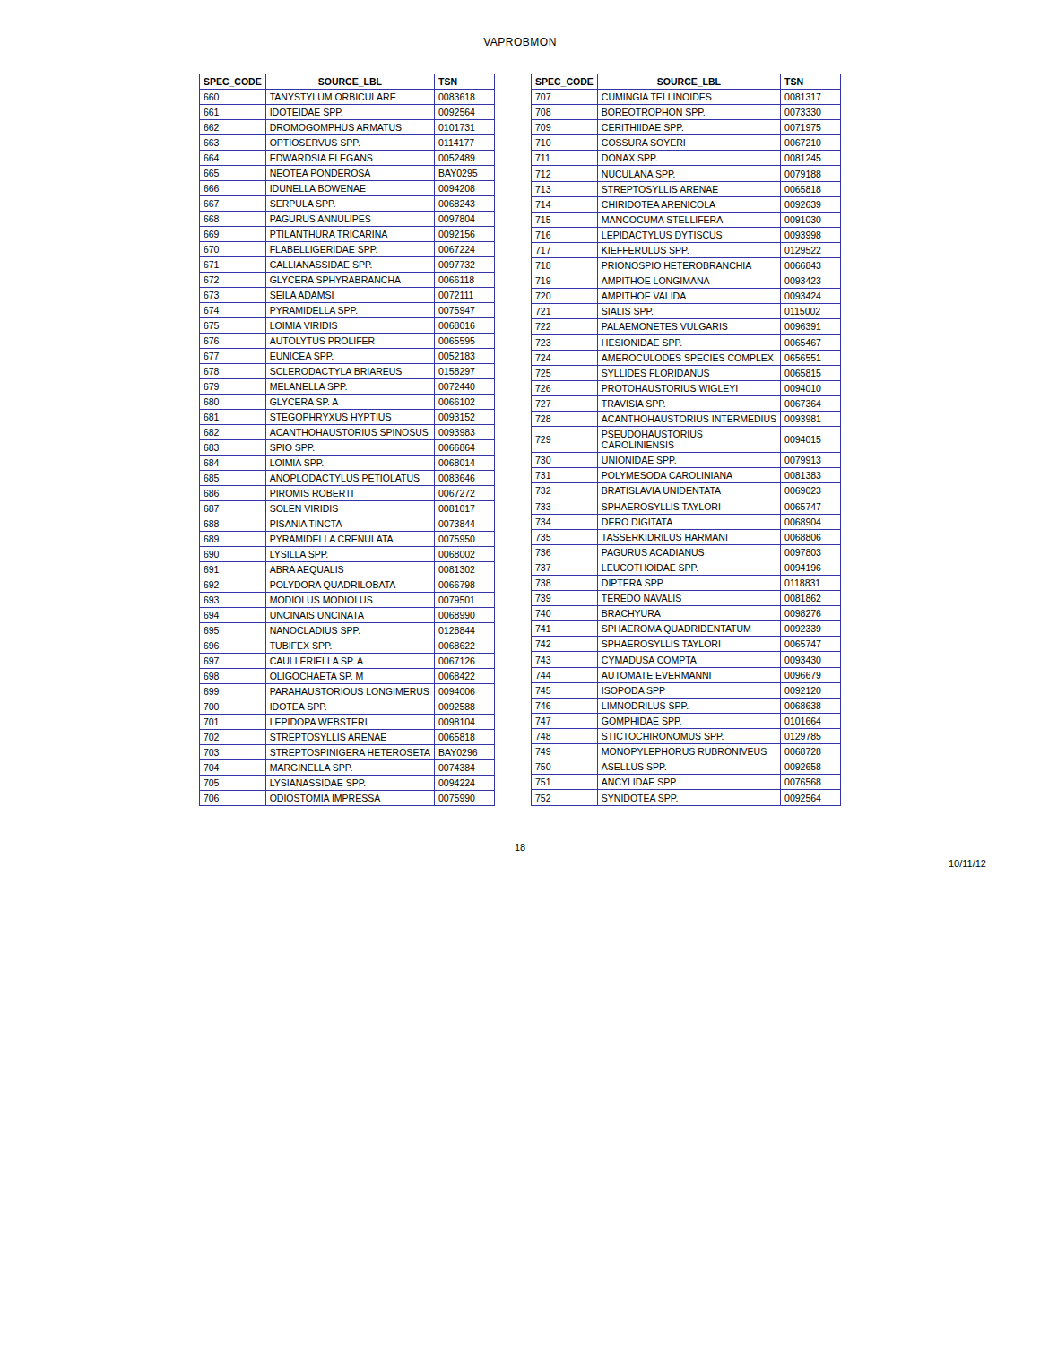VAPROBMON
| SPEC_CODE | SOURCE_LBL | TSN |
| --- | --- | --- |
| 660 | TANYSTYLUM ORBICULARE | 0083618 |
| 661 | IDOTEIDAE SPP. | 0092564 |
| 662 | DROMOGOMPHUS ARMATUS | 0101731 |
| 663 | OPTIOSERVUS SPP. | 0114177 |
| 664 | EDWARDSIA ELEGANS | 0052489 |
| 665 | NEOTEA PONDEROSA | BAY0295 |
| 666 | IDUNELLA BOWENAE | 0094208 |
| 667 | SERPULA SPP. | 0068243 |
| 668 | PAGURUS ANNULIPES | 0097804 |
| 669 | PTILANTHURA TRICARINA | 0092156 |
| 670 | FLABELLIGERIDAE SPP. | 0067224 |
| 671 | CALLIANASSIDAE SPP. | 0097732 |
| 672 | GLYCERA SPHYRABRANCHA | 0066118 |
| 673 | SEILA ADAMSI | 0072111 |
| 674 | PYRAMIDELLA SPP. | 0075947 |
| 675 | LOIMIA VIRIDIS | 0068016 |
| 676 | AUTOLYTUS PROLIFER | 0065595 |
| 677 | EUNICEA SPP. | 0052183 |
| 678 | SCLERODACTYLA BRIAREUS | 0158297 |
| 679 | MELANELLA SPP. | 0072440 |
| 680 | GLYCERA SP. A | 0066102 |
| 681 | STEGOPHRYXUS HYPTIUS | 0093152 |
| 682 | ACANTHOHAUSTORIUS SPINOSUS | 0093983 |
| 683 | SPIO SPP. | 0066864 |
| 684 | LOIMIA SPP. | 0068014 |
| 685 | ANOPLODACTYLUS PETIOLATUS | 0083646 |
| 686 | PIROMIS ROBERTI | 0067272 |
| 687 | SOLEN VIRIDIS | 0081017 |
| 688 | PISANIA TINCTA | 0073844 |
| 689 | PYRAMIDELLA CRENULATA | 0075950 |
| 690 | LYSILLA SPP. | 0068002 |
| 691 | ABRA AEQUALIS | 0081302 |
| 692 | POLYDORA QUADRILOBATA | 0066798 |
| 693 | MODIOLUS MODIOLUS | 0079501 |
| 694 | UNCINAIS UNCINATA | 0068990 |
| 695 | NANOCLADIUS SPP. | 0128844 |
| 696 | TUBIFEX SPP. | 0068622 |
| 697 | CAULLERIELLA SP. A | 0067126 |
| 698 | OLIGOCHAETA SP. M | 0068422 |
| 699 | PARAHAUSTORIOUS LONGIMERUS | 0094006 |
| 700 | IDOTEA SPP. | 0092588 |
| 701 | LEPIDOPA WEBSTERI | 0098104 |
| 702 | STREPTOSYLLIS ARENAE | 0065818 |
| 703 | STREPTOSPINIGERA HETEROSETA | BAY0296 |
| 704 | MARGINELLA SPP. | 0074384 |
| 705 | LYSIANASSIDAE SPP. | 0094224 |
| 706 | ODIOSTOMIA IMPRESSA | 0075990 |
| SPEC_CODE | SOURCE_LBL | TSN |
| --- | --- | --- |
| 707 | CUMINGIA TELLINOIDES | 0081317 |
| 708 | BOREOTROPHON SPP. | 0073330 |
| 709 | CERITHIIDAE SPP. | 0071975 |
| 710 | COSSURA SOYERI | 0067210 |
| 711 | DONAX SPP. | 0081245 |
| 712 | NUCULANA SPP. | 0079188 |
| 713 | STREPTOSYLLIS ARENAE | 0065818 |
| 714 | CHIRIDOTEA ARENICOLA | 0092639 |
| 715 | MANCOCUMA STELLIFERA | 0091030 |
| 716 | LEPIDACTYLUS DYTISCUS | 0093998 |
| 717 | KIEFFERULUS SPP. | 0129522 |
| 718 | PRIONOSPIO HETEROBRANCHIA | 0066843 |
| 719 | AMPITHOE LONGIMANA | 0093423 |
| 720 | AMPITHOE VALIDA | 0093424 |
| 721 | SIALIS SPP. | 0115002 |
| 722 | PALAEMONETES VULGARIS | 0096391 |
| 723 | HESIONIDAE SPP. | 0065467 |
| 724 | AMEROCULODES SPECIES COMPLEX | 0656551 |
| 725 | SYLLIDES FLORIDANUS | 0065815 |
| 726 | PROTOHAUSTORIUS WIGLEYI | 0094010 |
| 727 | TRAVISIA SPP. | 0067364 |
| 728 | ACANTHOHAUSTORIUS INTERMEDIUS | 0093981 |
| 729 | PSEUDOHAUSTORIUS CAROLINIENSIS | 0094015 |
| 730 | UNIONIDAE SPP. | 0079913 |
| 731 | POLYMESODA CAROLINIANA | 0081383 |
| 732 | BRATISLAVIA UNIDENTATA | 0069023 |
| 733 | SPHAEROSYLLIS TAYLORI | 0065747 |
| 734 | DERO DIGITATA | 0068904 |
| 735 | TASSERKIDRILUS HARMANI | 0068806 |
| 736 | PAGURUS ACADIANUS | 0097803 |
| 737 | LEUCOTHOIDAE SPP. | 0094196 |
| 738 | DIPTERA SPP. | 0118831 |
| 739 | TEREDO NAVALIS | 0081862 |
| 740 | BRACHYURA | 0098276 |
| 741 | SPHAEROMA QUADRIDENTATUM | 0092339 |
| 742 | SPHAEROSYLLIS TAYLORI | 0065747 |
| 743 | CYMADUSA COMPTA | 0093430 |
| 744 | AUTOMATE EVERMANNI | 0096679 |
| 745 | ISOPODA SPP | 0092120 |
| 746 | LIMNODRILUS SPP. | 0068638 |
| 747 | GOMPHIDAE SPP. | 0101664 |
| 748 | STICTOCHIRONOMUS SPP. | 0129785 |
| 749 | MONOPYLEPHORUS RUBRONIVEUS | 0068728 |
| 750 | ASELLUS SPP. | 0092658 |
| 751 | ANCYLIDAE SPP. | 0076568 |
| 752 | SYNIDOTEA SPP. | 0092564 |
18
10/11/12